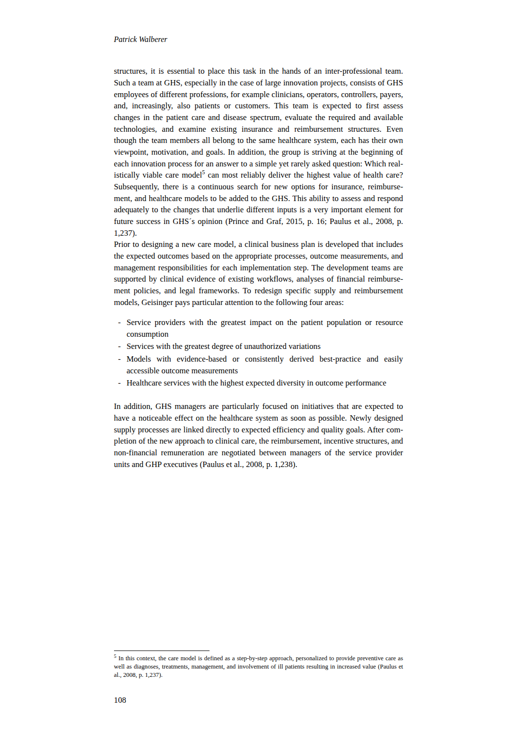Patrick Walberer
structures, it is essential to place this task in the hands of an inter-professional team. Such a team at GHS, especially in the case of large innovation projects, consists of GHS employees of different professions, for example clinicians, operators, controllers, payers, and, increasingly, also patients or customers. This team is expected to first assess changes in the patient care and disease spectrum, evaluate the required and available technologies, and examine existing insurance and reimbursement structures. Even though the team members all belong to the same healthcare system, each has their own viewpoint, motivation, and goals. In addition, the group is striving at the beginning of each innovation process for an answer to a simple yet rarely asked question: Which realistically viable care model5 can most reliably deliver the highest value of health care? Subsequently, there is a continuous search for new options for insurance, reimbursement, and healthcare models to be added to the GHS. This ability to assess and respond adequately to the changes that underlie different inputs is a very important element for future success in GHS´s opinion (Prince and Graf, 2015, p. 16; Paulus et al., 2008, p. 1,237).
Prior to designing a new care model, a clinical business plan is developed that includes the expected outcomes based on the appropriate processes, outcome measurements, and management responsibilities for each implementation step. The development teams are supported by clinical evidence of existing workflows, analyses of financial reimbursement policies, and legal frameworks. To redesign specific supply and reimbursement models, Geisinger pays particular attention to the following four areas:
Service providers with the greatest impact on the patient population or resource consumption
Services with the greatest degree of unauthorized variations
Models with evidence-based or consistently derived best-practice and easily accessible outcome measurements
Healthcare services with the highest expected diversity in outcome performance
In addition, GHS managers are particularly focused on initiatives that are expected to have a noticeable effect on the healthcare system as soon as possible. Newly designed supply processes are linked directly to expected efficiency and quality goals. After completion of the new approach to clinical care, the reimbursement, incentive structures, and non-financial remuneration are negotiated between managers of the service provider units and GHP executives (Paulus et al., 2008, p. 1,238).
5 In this context, the care model is defined as a step-by-step approach, personalized to provide preventive care as well as diagnoses, treatments, management, and involvement of ill patients resulting in increased value (Paulus et al., 2008, p. 1,237).
108